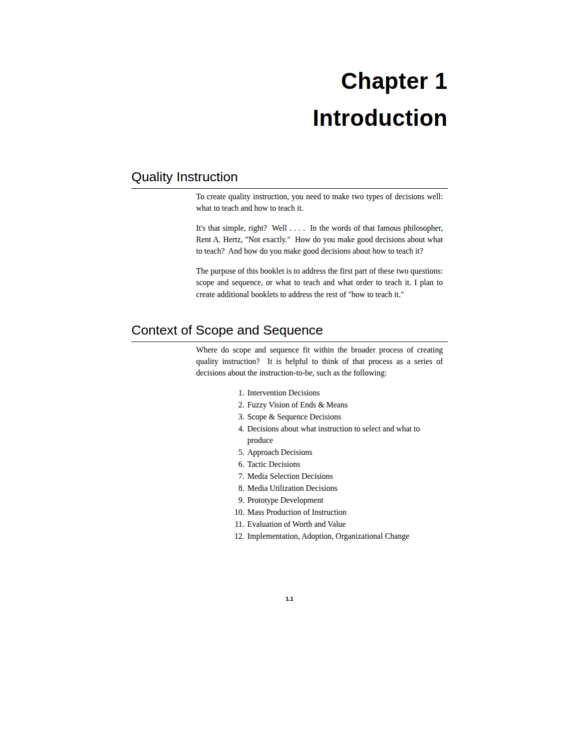Chapter 1
Introduction
Quality Instruction
To create quality instruction, you need to make two types of decisions well: what to teach and how to teach it.
It's that simple, right? Well . . . . In the words of that famous philosopher, Rent A. Hertz, "Not exactly." How do you make good decisions about what to teach? And how do you make good decisions about how to teach it?
The purpose of this booklet is to address the first part of these two questions: scope and sequence, or what to teach and what order to teach it. I plan to create additional booklets to address the rest of "how to teach it."
Context of Scope and Sequence
Where do scope and sequence fit within the broader process of creating quality instruction? It is helpful to think of that process as a series of decisions about the instruction-to-be, such as the following:
Intervention Decisions
Fuzzy Vision of Ends & Means
Scope & Sequence Decisions
Decisions about what instruction to select and what to produce
Approach Decisions
Tactic Decisions
Media Selection Decisions
Media Utilization Decisions
Prototype Development
Mass Production of Instruction
Evaluation of Worth and Value
Implementation, Adoption, Organizational Change
1.1